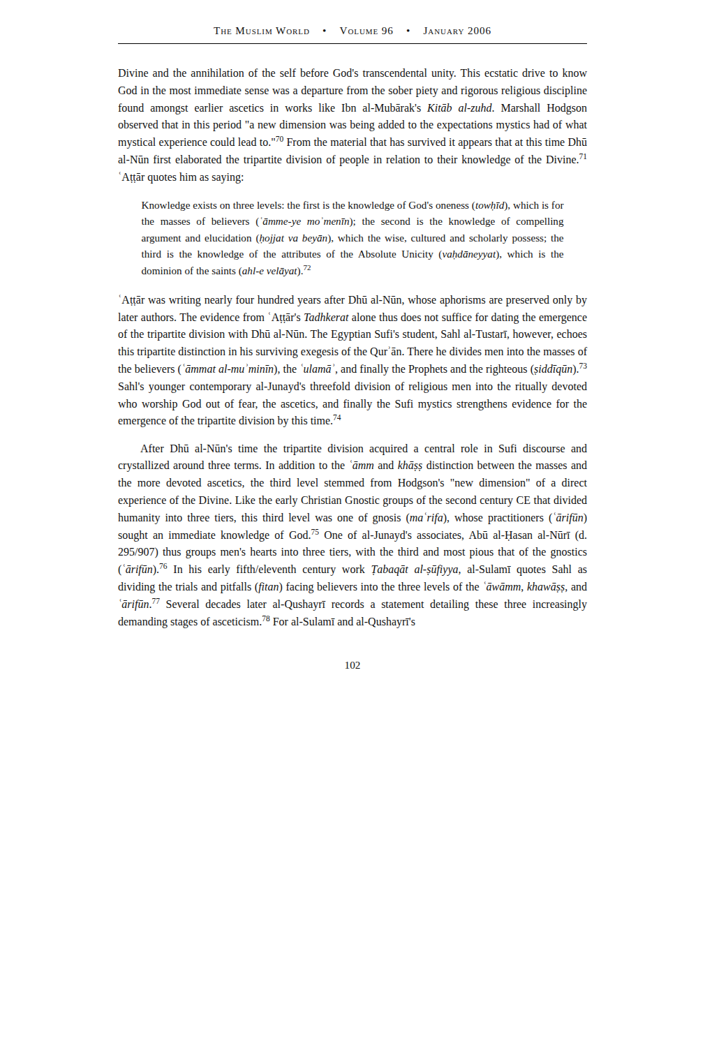The Muslim World•Volume 96•January 2006
Divine and the annihilation of the self before God's transcendental unity. This ecstatic drive to know God in the most immediate sense was a departure from the sober piety and rigorous religious discipline found amongst earlier ascetics in works like Ibn al-Mubārak's Kitāb al-zuhd. Marshall Hodgson observed that in this period "a new dimension was being added to the expectations mystics had of what mystical experience could lead to."70 From the material that has survived it appears that at this time Dhū al-Nūn first elaborated the tripartite division of people in relation to their knowledge of the Divine.71 ʿAṭṭār quotes him as saying:
Knowledge exists on three levels: the first is the knowledge of God's oneness (towḥīd), which is for the masses of believers (ʿāmme-ye moʾmenīn); the second is the knowledge of compelling argument and elucidation (ḥojjat va beyān), which the wise, cultured and scholarly possess; the third is the knowledge of the attributes of the Absolute Unicity (vaḥdāneyyat), which is the dominion of the saints (ahl-e velāyat).72
ʿAṭṭār was writing nearly four hundred years after Dhū al-Nūn, whose aphorisms are preserved only by later authors. The evidence from ʿAṭṭār's Tadhkerat alone thus does not suffice for dating the emergence of the tripartite division with Dhū al-Nūn. The Egyptian Sufi's student, Sahl al-Tustarī, however, echoes this tripartite distinction in his surviving exegesis of the Qurʾān. There he divides men into the masses of the believers (ʿāmmat al-muʾminīn), the ʿulamāʾ, and finally the Prophets and the righteous (ṣiddīqūn).73 Sahl's younger contemporary al-Junayd's threefold division of religious men into the ritually devoted who worship God out of fear, the ascetics, and finally the Sufi mystics strengthens evidence for the emergence of the tripartite division by this time.74
After Dhū al-Nūn's time the tripartite division acquired a central role in Sufi discourse and crystallized around three terms. In addition to the ʿāmm and khāṣṣ distinction between the masses and the more devoted ascetics, the third level stemmed from Hodgson's "new dimension" of a direct experience of the Divine. Like the early Christian Gnostic groups of the second century CE that divided humanity into three tiers, this third level was one of gnosis (maʿrifa), whose practitioners (ʿārifūn) sought an immediate knowledge of God.75 One of al-Junayd's associates, Abū al-Ḥasan al-Nūrī (d. 295/907) thus groups men's hearts into three tiers, with the third and most pious that of the gnostics (ʿārifūn).76 In his early fifth/eleventh century work Ṭabaqāt al-ṣūfiyya, al-Sulamī quotes Sahl as dividing the trials and pitfalls (fitan) facing believers into the three levels of the ʿāwāmm, khawāṣṣ, and ʿārifūn.77 Several decades later al-Qushayrī records a statement detailing these three increasingly demanding stages of asceticism.78 For al-Sulamī and al-Qushayrī's
102